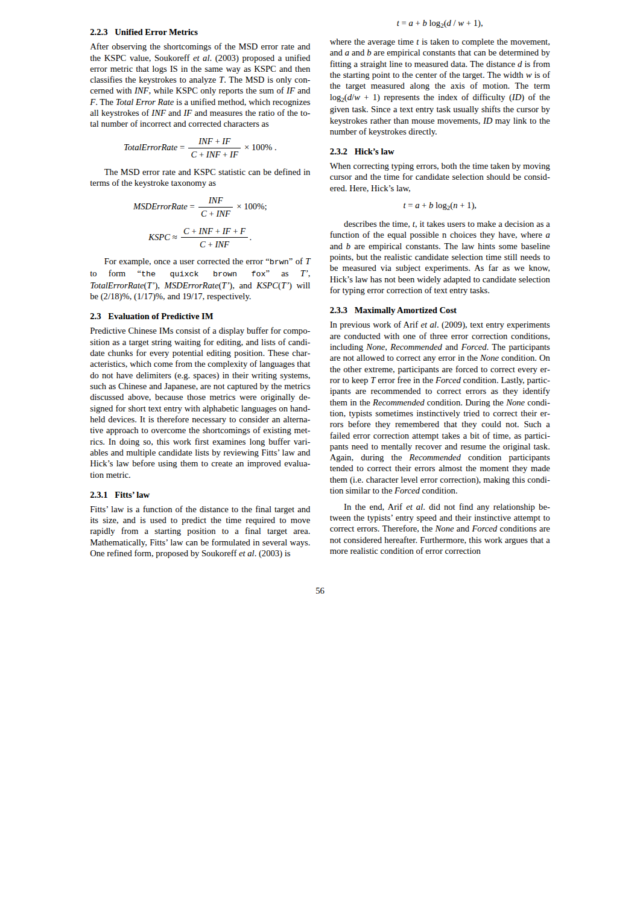2.2.3 Unified Error Metrics
After observing the shortcomings of the MSD error rate and the KSPC value, Soukoreff et al. (2003) proposed a unified error metric that logs IS in the same way as KSPC and then classifies the keystrokes to analyze T. The MSD is only concerned with INF, while KSPC only reports the sum of IF and F. The Total Error Rate is a unified method, which recognizes all keystrokes of INF and IF and measures the ratio of the total number of incorrect and corrected characters as
TotalErrorRate = INF + IF C + INF + IF × 100% .
The MSD error rate and KSPC statistic can be defined in terms of the keystroke taxonomy as
MSDErrorRate = INF C + INF × 100%;
KSPC ≈ C + INF + IF + F C + INF.
For example, once a user corrected the error “brwn” of T to form “the quixck brown fox” as T’, TotalErrorRate(T’), MSDErrorRate(T’), and KSPC(T’) will be (2/18)%, (1/17)%, and 19/17, respectively.
2.3 Evaluation of Predictive IM
Predictive Chinese IMs consist of a display buffer for composition as a target string waiting for editing, and lists of candidate chunks for every potential editing position. These characteristics, which come from the complexity of languages that do not have delimiters (e.g. spaces) in their writing systems, such as Chinese and Japanese, are not captured by the metrics discussed above, because those metrics were originally designed for short text entry with alphabetic languages on handheld devices. It is therefore necessary to consider an alternative approach to overcome the shortcomings of existing metrics. In doing so, this work first examines long buffer variables and multiple candidate lists by reviewing Fitts’ law and Hick’s law before using them to create an improved evaluation metric.
2.3.1 Fitts’ law
Fitts’ law is a function of the distance to the final target and its size, and is used to predict the time required to move rapidly from a starting position to a final target area. Mathematically, Fitts’ law can be formulated in several ways. One refined form, proposed by Soukoreff et al. (2003) is
t = a + b log2(d / w + 1),
where the average time t is taken to complete the movement, and a and b are empirical constants that can be determined by fitting a straight line to measured data. The distance d is from the starting point to the center of the target. The width w is of the target measured along the axis of motion. The term log2(d/w + 1) represents the index of difficulty (ID) of the given task. Since a text entry task usually shifts the cursor by keystrokes rather than mouse movements, ID may link to the number of keystrokes directly.
2.3.2 Hick’s law
When correcting typing errors, both the time taken by moving cursor and the time for candidate selection should be considered. Here, Hick’s law,
t = a + b log2(n + 1),
describes the time, t, it takes users to make a decision as a function of the equal possible n choices they have, where a and b are empirical constants. The law hints some baseline points, but the realistic candidate selection time still needs to be measured via subject experiments. As far as we know, Hick’s law has not been widely adapted to candidate selection for typing error correction of text entry tasks.
2.3.3 Maximally Amortized Cost
In previous work of Arif et al. (2009), text entry experiments are conducted with one of three error correction conditions, including None, Recommended and Forced. The participants are not allowed to correct any error in the None condition. On the other extreme, participants are forced to correct every error to keep T error free in the Forced condition. Lastly, participants are recommended to correct errors as they identify them in the Recommended condition. During the None condition, typists sometimes instinctively tried to correct their errors before they remembered that they could not. Such a failed error correction attempt takes a bit of time, as participants need to mentally recover and resume the original task. Again, during the Recommended condition participants tended to correct their errors almost the moment they made them (i.e. character level error correction), making this condition similar to the Forced condition.
In the end, Arif et al. did not find any relationship between the typists’ entry speed and their instinctive attempt to correct errors. Therefore, the None and Forced conditions are not considered hereafter. Furthermore, this work argues that a more realistic condition of error correction
56